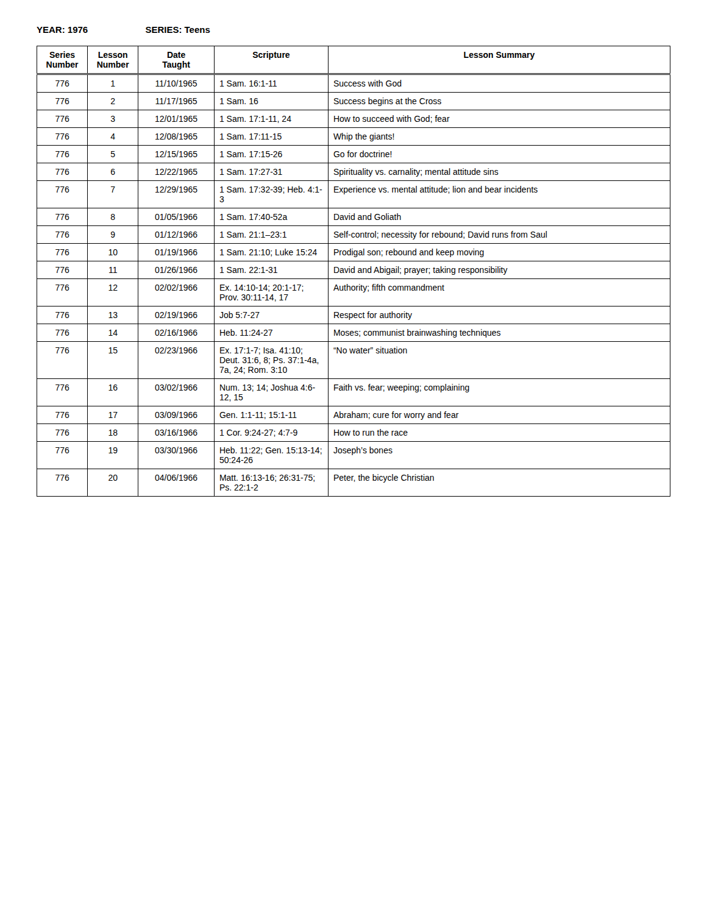YEAR: 1976 SERIES: Teens
Year 1976 — Series: Teens lesson list
| Series Number | Lesson Number | Date Taught | Scripture | Lesson Summary |
| --- | --- | --- | --- | --- |
| 776 | 1 | 11/10/1965 | 1 Sam. 16:1-11 | Success with God |
| 776 | 2 | 11/17/1965 | 1 Sam. 16 | Success begins at the Cross |
| 776 | 3 | 12/01/1965 | 1 Sam. 17:1-11, 24 | How to succeed with God; fear |
| 776 | 4 | 12/08/1965 | 1 Sam. 17:11-15 | Whip the giants! |
| 776 | 5 | 12/15/1965 | 1 Sam. 17:15-26 | Go for doctrine! |
| 776 | 6 | 12/22/1965 | 1 Sam. 17:27-31 | Spirituality vs. carnality; mental attitude sins |
| 776 | 7 | 12/29/1965 | 1 Sam. 17:32-39; Heb. 4:1-3 | Experience vs. mental attitude; lion and bear incidents |
| 776 | 8 | 01/05/1966 | 1 Sam. 17:40-52a | David and Goliath |
| 776 | 9 | 01/12/1966 | 1 Sam. 21:1–23:1 | Self-control; necessity for rebound; David runs from Saul |
| 776 | 10 | 01/19/1966 | 1 Sam. 21:10; Luke 15:24 | Prodigal son; rebound and keep moving |
| 776 | 11 | 01/26/1966 | 1 Sam. 22:1-31 | David and Abigail; prayer; taking responsibility |
| 776 | 12 | 02/02/1966 | Ex. 14:10-14; 20:1-17; Prov. 30:11-14, 17 | Authority; fifth commandment |
| 776 | 13 | 02/19/1966 | Job 5:7-27 | Respect for authority |
| 776 | 14 | 02/16/1966 | Heb. 11:24-27 | Moses; communist brainwashing techniques |
| 776 | 15 | 02/23/1966 | Ex. 17:1-7; Isa. 41:10; Deut. 31:6, 8; Ps. 37:1-4a, 7a, 24; Rom. 3:10 | “No water” situation |
| 776 | 16 | 03/02/1966 | Num. 13; 14; Joshua 4:6-12, 15 | Faith vs. fear; weeping; complaining |
| 776 | 17 | 03/09/1966 | Gen. 1:1-11; 15:1-11 | Abraham; cure for worry and fear |
| 776 | 18 | 03/16/1966 | 1 Cor. 9:24-27; 4:7-9 | How to run the race |
| 776 | 19 | 03/30/1966 | Heb. 11:22; Gen. 15:13-14; 50:24-26 | Joseph’s bones |
| 776 | 20 | 04/06/1966 | Matt. 16:13-16; 26:31-75; Ps. 22:1-2 | Peter, the bicycle Christian |